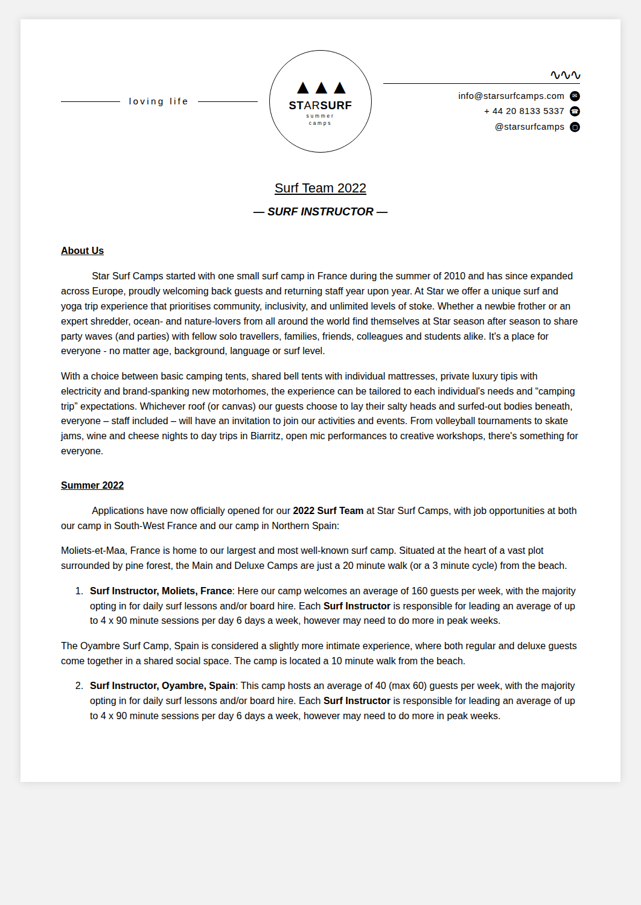loving life
▲▲▲ STARSURF summer camps
∿∿∿
info@starsurfcamps.com✉
+ 44 20 8133 5337☎
@starsurfcamps▢
Surf Team 2022
— SURF INSTRUCTOR —
About Us
Star Surf Camps started with one small surf camp in France during the summer of 2010 and has since expanded across Europe, proudly welcoming back guests and returning staff year upon year. At Star we offer a unique surf and yoga trip experience that prioritises community, inclusivity, and unlimited levels of stoke. Whether a newbie frother or an expert shredder, ocean- and nature-lovers from all around the world find themselves at Star season after season to share party waves (and parties) with fellow solo travellers, families, friends, colleagues and students alike. It's a place for everyone - no matter age, background, language or surf level.
With a choice between basic camping tents, shared bell tents with individual mattresses, private luxury tipis with electricity and brand-spanking new motorhomes, the experience can be tailored to each individual's needs and “camping trip” expectations. Whichever roof (or canvas) our guests choose to lay their salty heads and surfed-out bodies beneath, everyone – staff included – will have an invitation to join our activities and events. From volleyball tournaments to skate jams, wine and cheese nights to day trips in Biarritz, open mic performances to creative workshops, there's something for everyone.
Summer 2022
Applications have now officially opened for our 2022 Surf Team at Star Surf Camps, with job opportunities at both our camp in South-West France and our camp in Northern Spain:
Moliets-et-Maa, France is home to our largest and most well-known surf camp. Situated at the heart of a vast plot surrounded by pine forest, the Main and Deluxe Camps are just a 20 minute walk (or a 3 minute cycle) from the beach.
Surf Instructor, Moliets, France: Here our camp welcomes an average of 160 guests per week, with the majority opting in for daily surf lessons and/or board hire. Each Surf Instructor is responsible for leading an average of up to 4 x 90 minute sessions per day 6 days a week, however may need to do more in peak weeks.
The Oyambre Surf Camp, Spain is considered a slightly more intimate experience, where both regular and deluxe guests come together in a shared social space. The camp is located a 10 minute walk from the beach.
Surf Instructor, Oyambre, Spain: This camp hosts an average of 40 (max 60) guests per week, with the majority opting in for daily surf lessons and/or board hire. Each Surf Instructor is responsible for leading an average of up to 4 x 90 minute sessions per day 6 days a week, however may need to do more in peak weeks.